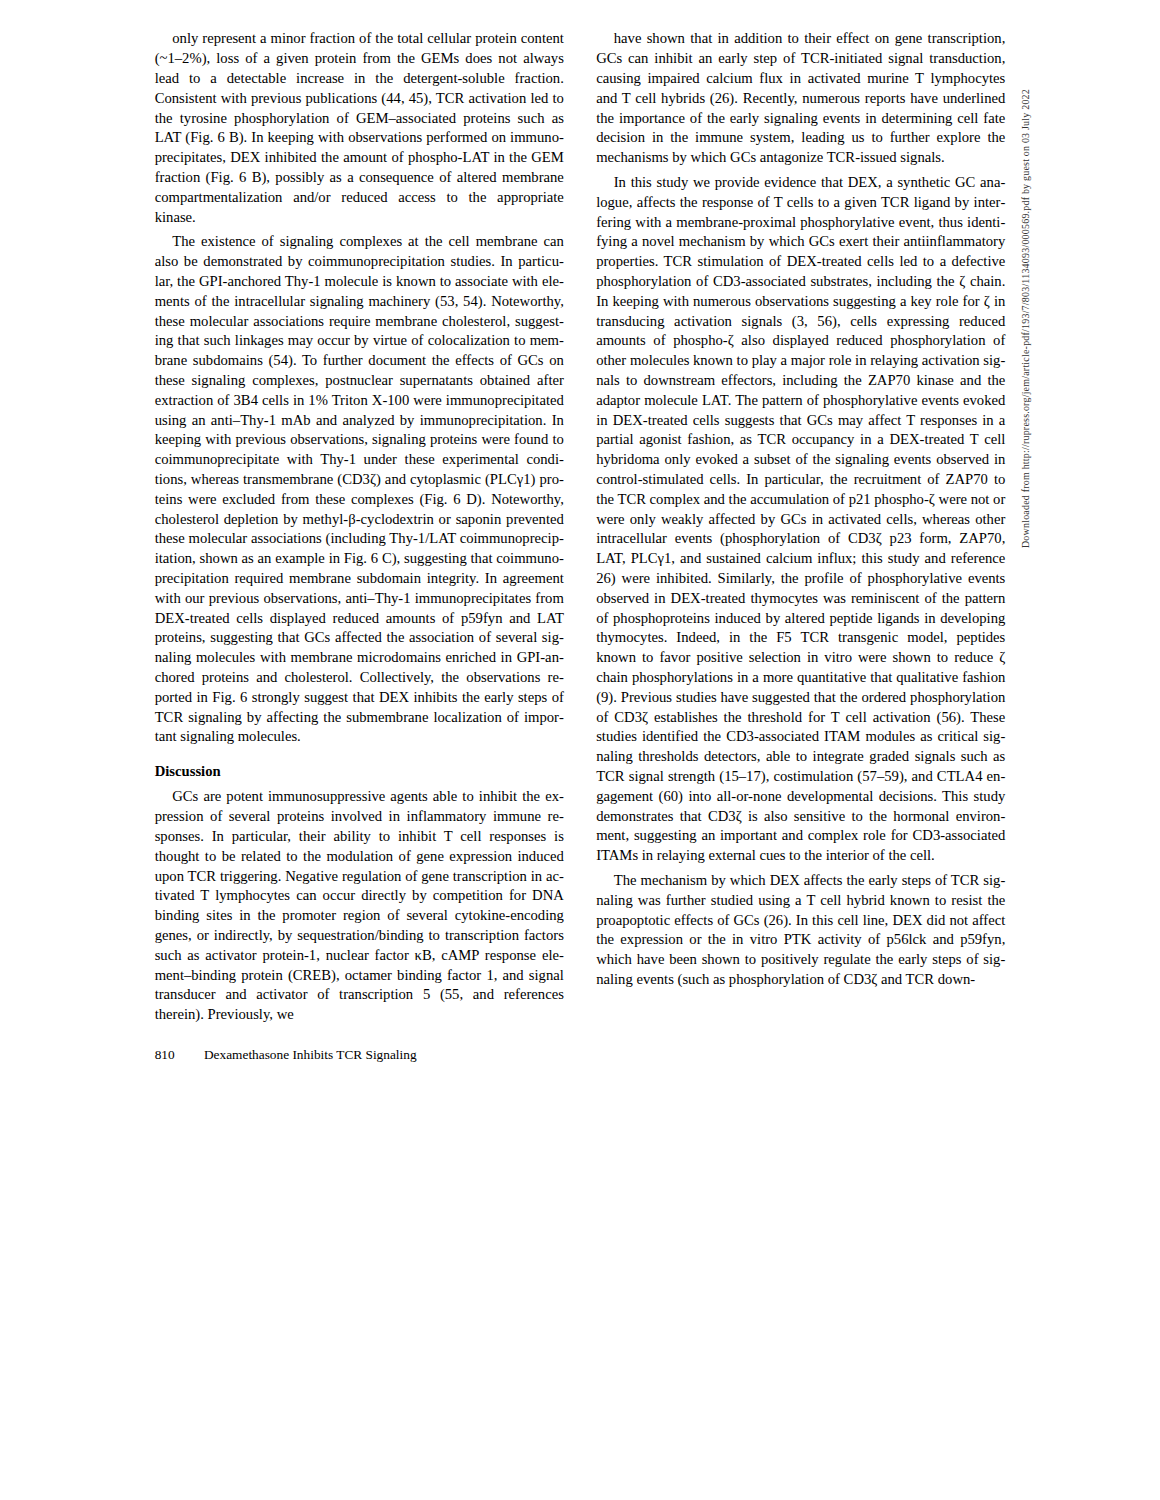Downloaded from http://rupress.org/jem/article-pdf/193/7/803/1134093/000569.pdf by guest on 03 July 2022
only represent a minor fraction of the total cellular protein content (~1–2%), loss of a given protein from the GEMs does not always lead to a detectable increase in the detergent-soluble fraction. Consistent with previous publications (44, 45), TCR activation led to the tyrosine phosphorylation of GEM–associated proteins such as LAT (Fig. 6 B). In keeping with observations performed on immunoprecipitates, DEX inhibited the amount of phospho-LAT in the GEM fraction (Fig. 6 B), possibly as a consequence of altered membrane compartmentalization and/or reduced access to the appropriate kinase.
The existence of signaling complexes at the cell membrane can also be demonstrated by coimmunoprecipitation studies. In particular, the GPI-anchored Thy-1 molecule is known to associate with elements of the intracellular signaling machinery (53, 54). Noteworthy, these molecular associations require membrane cholesterol, suggesting that such linkages may occur by virtue of colocalization to membrane subdomains (54). To further document the effects of GCs on these signaling complexes, postnuclear supernatants obtained after extraction of 3B4 cells in 1% Triton X-100 were immunoprecipitated using an anti–Thy-1 mAb and analyzed by immunoprecipitation. In keeping with previous observations, signaling proteins were found to coimmunoprecipitate with Thy-1 under these experimental conditions, whereas transmembrane (CD3ζ) and cytoplasmic (PLCγ1) proteins were excluded from these complexes (Fig. 6 D). Noteworthy, cholesterol depletion by methyl-β-cyclodextrin or saponin prevented these molecular associations (including Thy-1/LAT coimmunoprecipitation, shown as an example in Fig. 6 C), suggesting that coimmunoprecipitation required membrane subdomain integrity. In agreement with our previous observations, anti–Thy-1 immunoprecipitates from DEX-treated cells displayed reduced amounts of p59fyn and LAT proteins, suggesting that GCs affected the association of several signaling molecules with membrane microdomains enriched in GPI-anchored proteins and cholesterol. Collectively, the observations reported in Fig. 6 strongly suggest that DEX inhibits the early steps of TCR signaling by affecting the submembrane localization of important signaling molecules.
Discussion
GCs are potent immunosuppressive agents able to inhibit the expression of several proteins involved in inflammatory immune responses. In particular, their ability to inhibit T cell responses is thought to be related to the modulation of gene expression induced upon TCR triggering. Negative regulation of gene transcription in activated T lymphocytes can occur directly by competition for DNA binding sites in the promoter region of several cytokine-encoding genes, or indirectly, by sequestration/binding to transcription factors such as activator protein-1, nuclear factor κB, cAMP response element–binding protein (CREB), octamer binding factor 1, and signal transducer and activator of transcription 5 (55, and references therein). Previously, we
have shown that in addition to their effect on gene transcription, GCs can inhibit an early step of TCR-initiated signal transduction, causing impaired calcium flux in activated murine T lymphocytes and T cell hybrids (26). Recently, numerous reports have underlined the importance of the early signaling events in determining cell fate decision in the immune system, leading us to further explore the mechanisms by which GCs antagonize TCR-issued signals.
In this study we provide evidence that DEX, a synthetic GC analogue, affects the response of T cells to a given TCR ligand by interfering with a membrane-proximal phosphorylative event, thus identifying a novel mechanism by which GCs exert their antiinflammatory properties. TCR stimulation of DEX-treated cells led to a defective phosphorylation of CD3-associated substrates, including the ζ chain. In keeping with numerous observations suggesting a key role for ζ in transducing activation signals (3, 56), cells expressing reduced amounts of phospho-ζ also displayed reduced phosphorylation of other molecules known to play a major role in relaying activation signals to downstream effectors, including the ZAP70 kinase and the adaptor molecule LAT. The pattern of phosphorylative events evoked in DEX-treated cells suggests that GCs may affect T responses in a partial agonist fashion, as TCR occupancy in a DEX-treated T cell hybridoma only evoked a subset of the signaling events observed in control-stimulated cells. In particular, the recruitment of ZAP70 to the TCR complex and the accumulation of p21 phospho-ζ were not or were only weakly affected by GCs in activated cells, whereas other intracellular events (phosphorylation of CD3ζ p23 form, ZAP70, LAT, PLCγ1, and sustained calcium influx; this study and reference 26) were inhibited. Similarly, the profile of phosphorylative events observed in DEX-treated thymocytes was reminiscent of the pattern of phosphoproteins induced by altered peptide ligands in developing thymocytes. Indeed, in the F5 TCR transgenic model, peptides known to favor positive selection in vitro were shown to reduce ζ chain phosphorylations in a more quantitative that qualitative fashion (9). Previous studies have suggested that the ordered phosphorylation of CD3ζ establishes the threshold for T cell activation (56). These studies identified the CD3-associated ITAM modules as critical signaling thresholds detectors, able to integrate graded signals such as TCR signal strength (15–17), costimulation (57–59), and CTLA4 engagement (60) into all-or-none developmental decisions. This study demonstrates that CD3ζ is also sensitive to the hormonal environment, suggesting an important and complex role for CD3-associated ITAMs in relaying external cues to the interior of the cell.
The mechanism by which DEX affects the early steps of TCR signaling was further studied using a T cell hybrid known to resist the proapoptotic effects of GCs (26). In this cell line, DEX did not affect the expression or the in vitro PTK activity of p56lck and p59fyn, which have been shown to positively regulate the early steps of signaling events (such as phosphorylation of CD3ζ and TCR down-
810 Dexamethasone Inhibits TCR Signaling